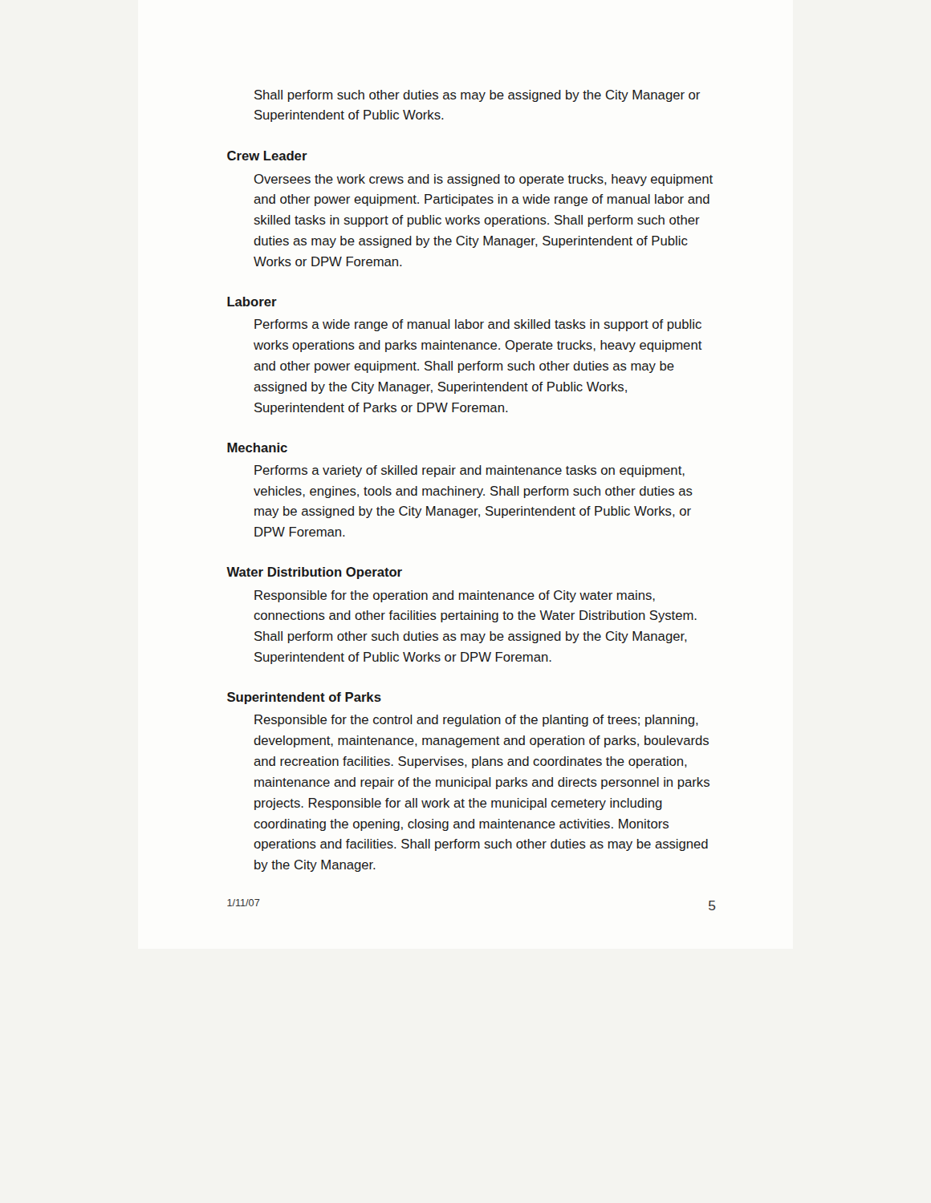Shall perform such other duties as may be assigned by the City Manager or Superintendent of Public Works.
Crew Leader
Oversees the work crews and is assigned to operate trucks, heavy equipment and other power equipment. Participates in a wide range of manual labor and skilled tasks in support of public works operations. Shall perform such other duties as may be assigned by the City Manager, Superintendent of Public Works or DPW Foreman.
Laborer
Performs a wide range of manual labor and skilled tasks in support of public works operations and parks maintenance. Operate trucks, heavy equipment and other power equipment. Shall perform such other duties as may be assigned by the City Manager, Superintendent of Public Works, Superintendent of Parks or DPW Foreman.
Mechanic
Performs a variety of skilled repair and maintenance tasks on equipment, vehicles, engines, tools and machinery. Shall perform such other duties as may be assigned by the City Manager, Superintendent of Public Works, or DPW Foreman.
Water Distribution Operator
Responsible for the operation and maintenance of City water mains, connections and other facilities pertaining to the Water Distribution System. Shall perform other such duties as may be assigned by the City Manager, Superintendent of Public Works or DPW Foreman.
Superintendent of Parks
Responsible for the control and regulation of the planting of trees; planning, development, maintenance, management and operation of parks, boulevards and recreation facilities. Supervises, plans and coordinates the operation, maintenance and repair of the municipal parks and directs personnel in parks projects. Responsible for all work at the municipal cemetery including coordinating the opening, closing and maintenance activities. Monitors operations and facilities. Shall perform such other duties as may be assigned by the City Manager.
1/11/07 5